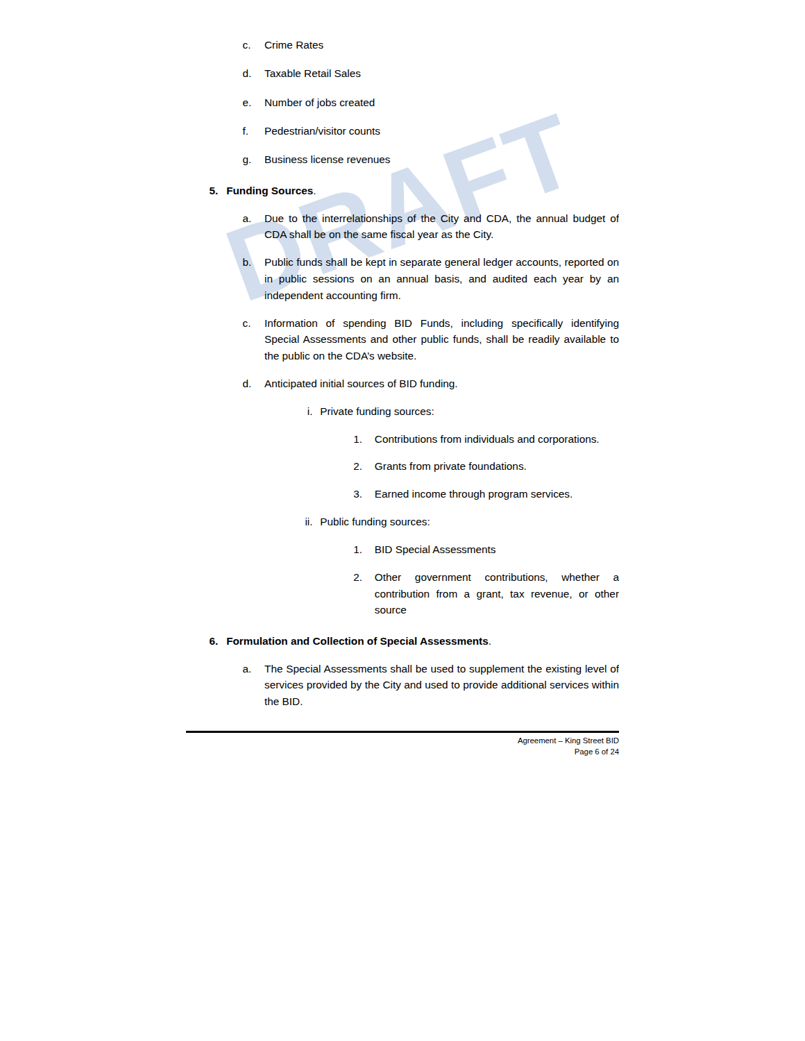DRAFT
c. Crime Rates
d. Taxable Retail Sales
e. Number of jobs created
f. Pedestrian/visitor counts
g. Business license revenues
5. Funding Sources.
a. Due to the interrelationships of the City and CDA, the annual budget of CDA shall be on the same fiscal year as the City.
b. Public funds shall be kept in separate general ledger accounts, reported on in public sessions on an annual basis, and audited each year by an independent accounting firm.
c. Information of spending BID Funds, including specifically identifying Special Assessments and other public funds, shall be readily available to the public on the CDA’s website.
d. Anticipated initial sources of BID funding.
i. Private funding sources:
1. Contributions from individuals and corporations.
2. Grants from private foundations.
3. Earned income through program services.
ii. Public funding sources:
1. BID Special Assessments
2. Other government contributions, whether a contribution from a grant, tax revenue, or other source
6. Formulation and Collection of Special Assessments.
a. The Special Assessments shall be used to supplement the existing level of services provided by the City and used to provide additional services within the BID.
Agreement – King Street BID
Page 6 of 24